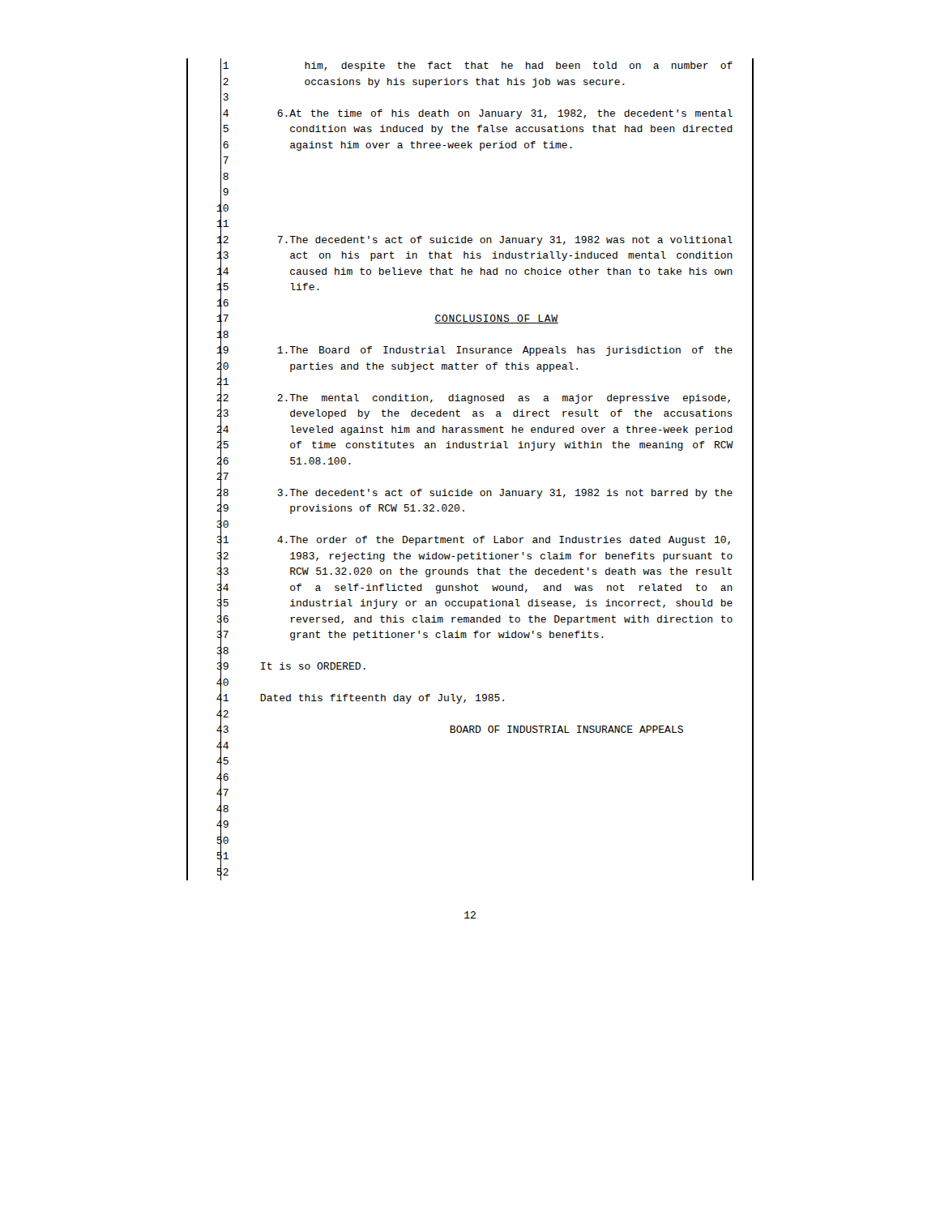1 2 3 4 5 6 7 8 9 10 11 12 13 14 15 16 17 18 19 20 21 22 23 24 25 26 27 28 29 30 31 32 33 34 35 36 37 38 39 40 41 42 43 44 45 46 47 48 49 50 51 52
him, despite the fact that he had been told on a number of occasions by his superiors that his job was secure.
6.
At the time of his death on January 31, 1982, the decedent's mental condition was induced by the false accusations that had been directed against him over a three-week period of time.
7.
The decedent's act of suicide on January 31, 1982 was not a volitional act on his part in that his industrially-induced mental condition caused him to believe that he had no choice other than to take his own life.
CONCLUSIONS OF LAW
1.
The Board of Industrial Insurance Appeals has jurisdiction of the parties and the subject matter of this appeal.
2.
The mental condition, diagnosed as a major depressive episode, developed by the decedent as a direct result of the accusations leveled against him and harassment he endured over a three-week period of time constitutes an industrial injury within the meaning of RCW 51.08.100.
3.
The decedent's act of suicide on January 31, 1982 is not barred by the provisions of RCW 51.32.020.
4.
The order of the Department of Labor and Industries dated August 10, 1983, rejecting the widow-petitioner's claim for benefits pursuant to RCW 51.32.020 on the grounds that the decedent's death was the result of a self-inflicted gunshot wound, and was not related to an industrial injury or an occupational disease, is incorrect, should be reversed, and this claim remanded to the Department with direction to grant the petitioner's claim for widow's benefits.
It is so ORDERED.
Dated this fifteenth day of July, 1985.
BOARD OF INDUSTRIAL INSURANCE APPEALS
12